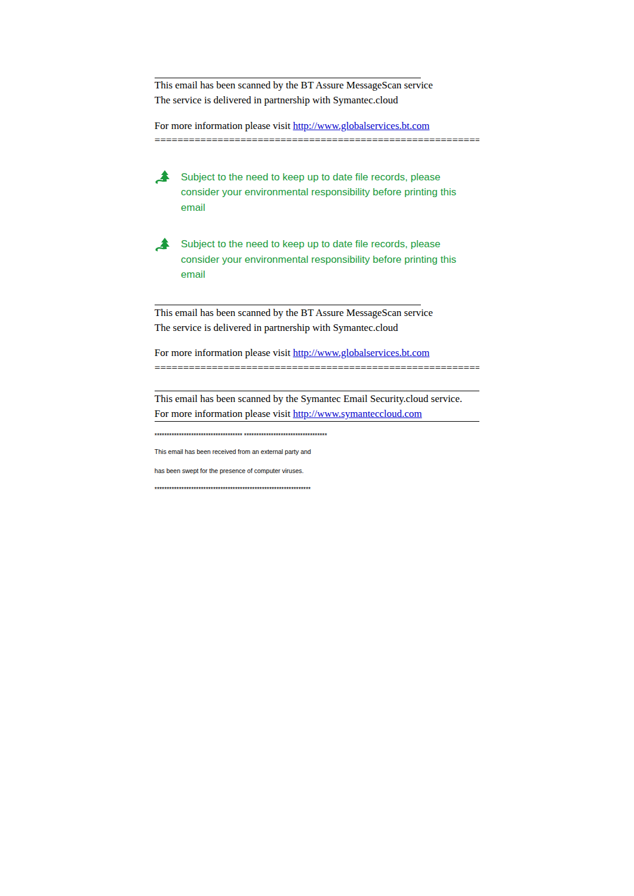This email has been scanned by the BT Assure MessageScan service
The service is delivered in partnership with Symantec.cloud
For more information please visit http://www.globalservices.bt.com
============================================================
Subject to the need to keep up to date file records, please consider your environmental responsibility before printing this email
Subject to the need to keep up to date file records, please consider your environmental responsibility before printing this email
This email has been scanned by the BT Assure MessageScan service
The service is delivered in partnership with Symantec.cloud
For more information please visit http://www.globalservices.bt.com
============================================================
This email has been scanned by the Symantec Email Security.cloud service.
For more information please visit http://www.symanteccloud.com
************************************ **********************************
This email has been received from an external party and
has been swept for the presence of computer viruses.
****************************************************************